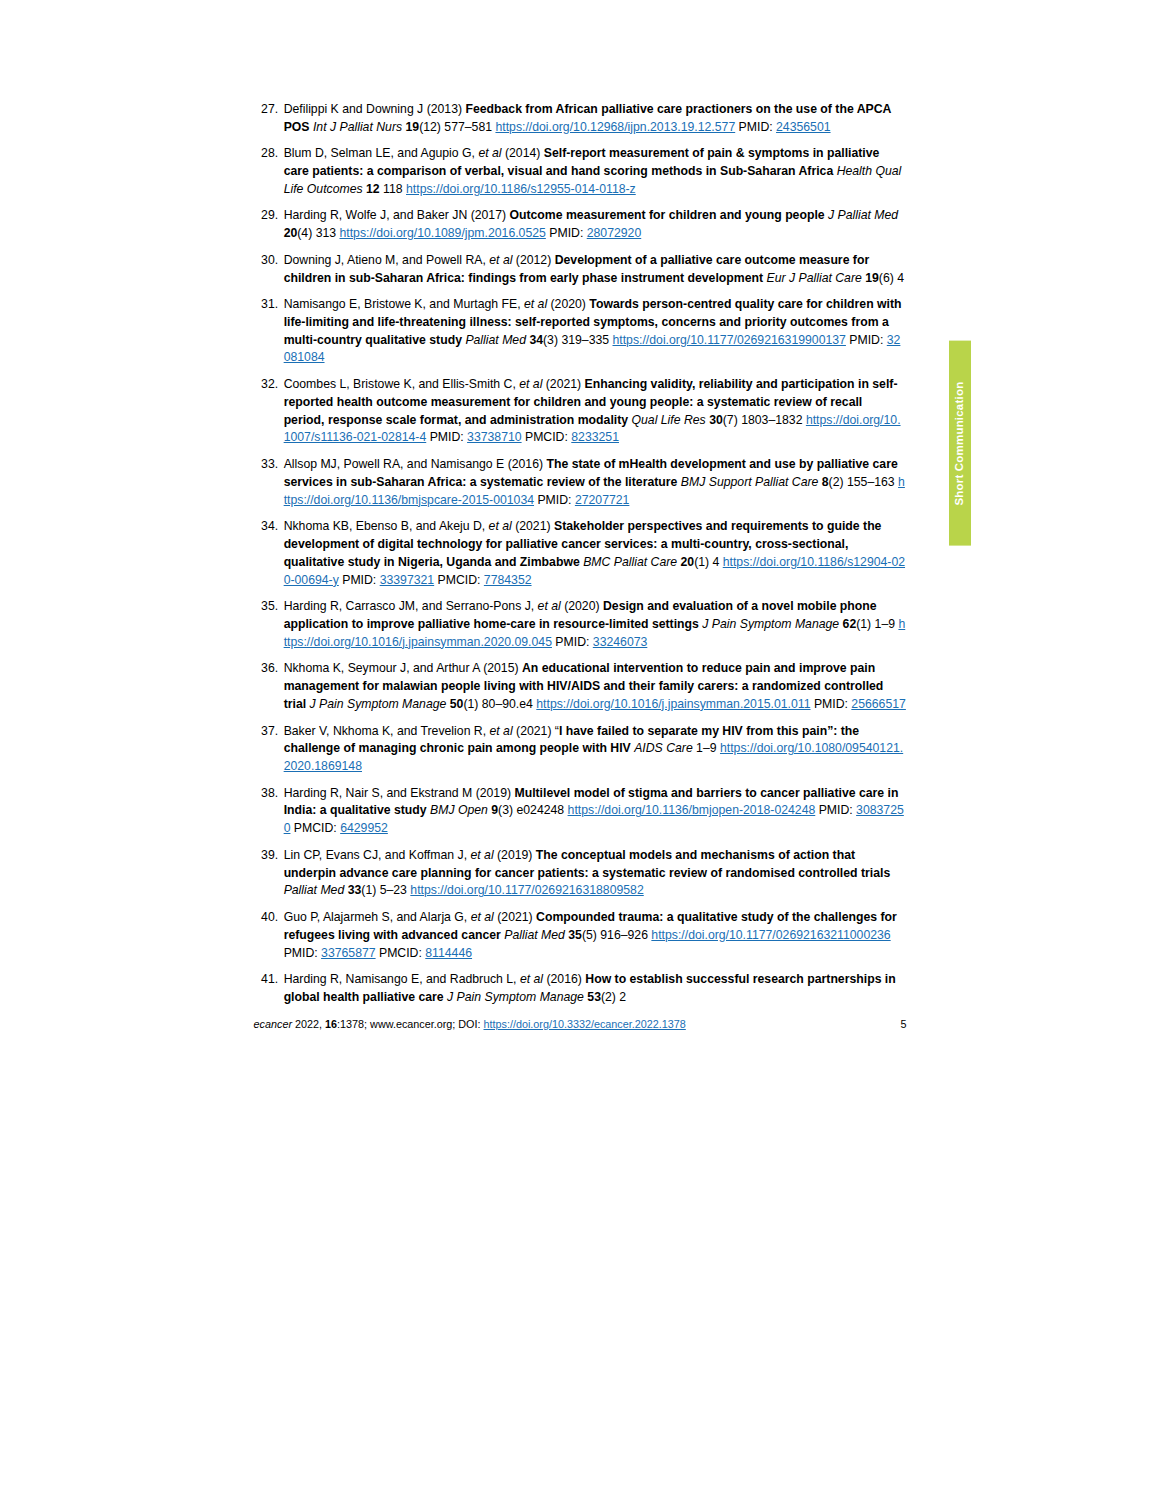Short Communication
27. Defilippi K and Downing J (2013) Feedback from African palliative care practioners on the use of the APCA POS Int J Palliat Nurs 19(12) 577–581 https://doi.org/10.12968/ijpn.2013.19.12.577 PMID: 24356501
28. Blum D, Selman LE, and Agupio G, et al (2014) Self-report measurement of pain & symptoms in palliative care patients: a comparison of verbal, visual and hand scoring methods in Sub-Saharan Africa Health Qual Life Outcomes 12 118 https://doi.org/10.1186/s12955-014-0118-z
29. Harding R, Wolfe J, and Baker JN (2017) Outcome measurement for children and young people J Palliat Med 20(4) 313 https://doi.org/10.1089/jpm.2016.0525 PMID: 28072920
30. Downing J, Atieno M, and Powell RA, et al (2012) Development of a palliative care outcome measure for children in sub-Saharan Africa: findings from early phase instrument development Eur J Palliat Care 19(6) 4
31. Namisango E, Bristowe K, and Murtagh FE, et al (2020) Towards person-centred quality care for children with life-limiting and life-threatening illness: self-reported symptoms, concerns and priority outcomes from a multi-country qualitative study Palliat Med 34(3) 319–335 https://doi.org/10.1177/0269216319900137 PMID: 32081084
32. Coombes L, Bristowe K, and Ellis-Smith C, et al (2021) Enhancing validity, reliability and participation in self-reported health outcome measurement for children and young people: a systematic review of recall period, response scale format, and administration modality Qual Life Res 30(7) 1803–1832 https://doi.org/10.1007/s11136-021-02814-4 PMID: 33738710 PMCID: 8233251
33. Allsop MJ, Powell RA, and Namisango E (2016) The state of mHealth development and use by palliative care services in sub-Saharan Africa: a systematic review of the literature BMJ Support Palliat Care 8(2) 155–163 https://doi.org/10.1136/bmjspcare-2015-001034 PMID: 27207721
34. Nkhoma KB, Ebenso B, and Akeju D, et al (2021) Stakeholder perspectives and requirements to guide the development of digital technology for palliative cancer services: a multi-country, cross-sectional, qualitative study in Nigeria, Uganda and Zimbabwe BMC Palliat Care 20(1) 4 https://doi.org/10.1186/s12904-020-00694-y PMID: 33397321 PMCID: 7784352
35. Harding R, Carrasco JM, and Serrano-Pons J, et al (2020) Design and evaluation of a novel mobile phone application to improve palliative home-care in resource-limited settings J Pain Symptom Manage 62(1) 1–9 https://doi.org/10.1016/j.jpainsymman.2020.09.045 PMID: 33246073
36. Nkhoma K, Seymour J, and Arthur A (2015) An educational intervention to reduce pain and improve pain management for malawian people living with HIV/AIDS and their family carers: a randomized controlled trial J Pain Symptom Manage 50(1) 80–90.e4 https://doi.org/10.1016/j.jpainsymman.2015.01.011 PMID: 25666517
37. Baker V, Nkhoma K, and Trevelion R, et al (2021) “I have failed to separate my HIV from this pain”: the challenge of managing chronic pain among people with HIV AIDS Care 1–9 https://doi.org/10.1080/09540121.2020.1869148
38. Harding R, Nair S, and Ekstrand M (2019) Multilevel model of stigma and barriers to cancer palliative care in India: a qualitative study BMJ Open 9(3) e024248 https://doi.org/10.1136/bmjopen-2018-024248 PMID: 30837250 PMCID: 6429952
39. Lin CP, Evans CJ, and Koffman J, et al (2019) The conceptual models and mechanisms of action that underpin advance care planning for cancer patients: a systematic review of randomised controlled trials Palliat Med 33(1) 5–23 https://doi.org/10.1177/0269216318809582
40. Guo P, Alajarmeh S, and Alarja G, et al (2021) Compounded trauma: a qualitative study of the challenges for refugees living with advanced cancer Palliat Med 35(5) 916–926 https://doi.org/10.1177/02692163211000236 PMID: 33765877 PMCID: 8114446
41. Harding R, Namisango E, and Radbruch L, et al (2016) How to establish successful research partnerships in global health palliative care J Pain Symptom Manage 53(2) 2
ecancer 2022, 16:1378; www.ecancer.org; DOI: https://doi.org/10.3332/ecancer.2022.1378
5